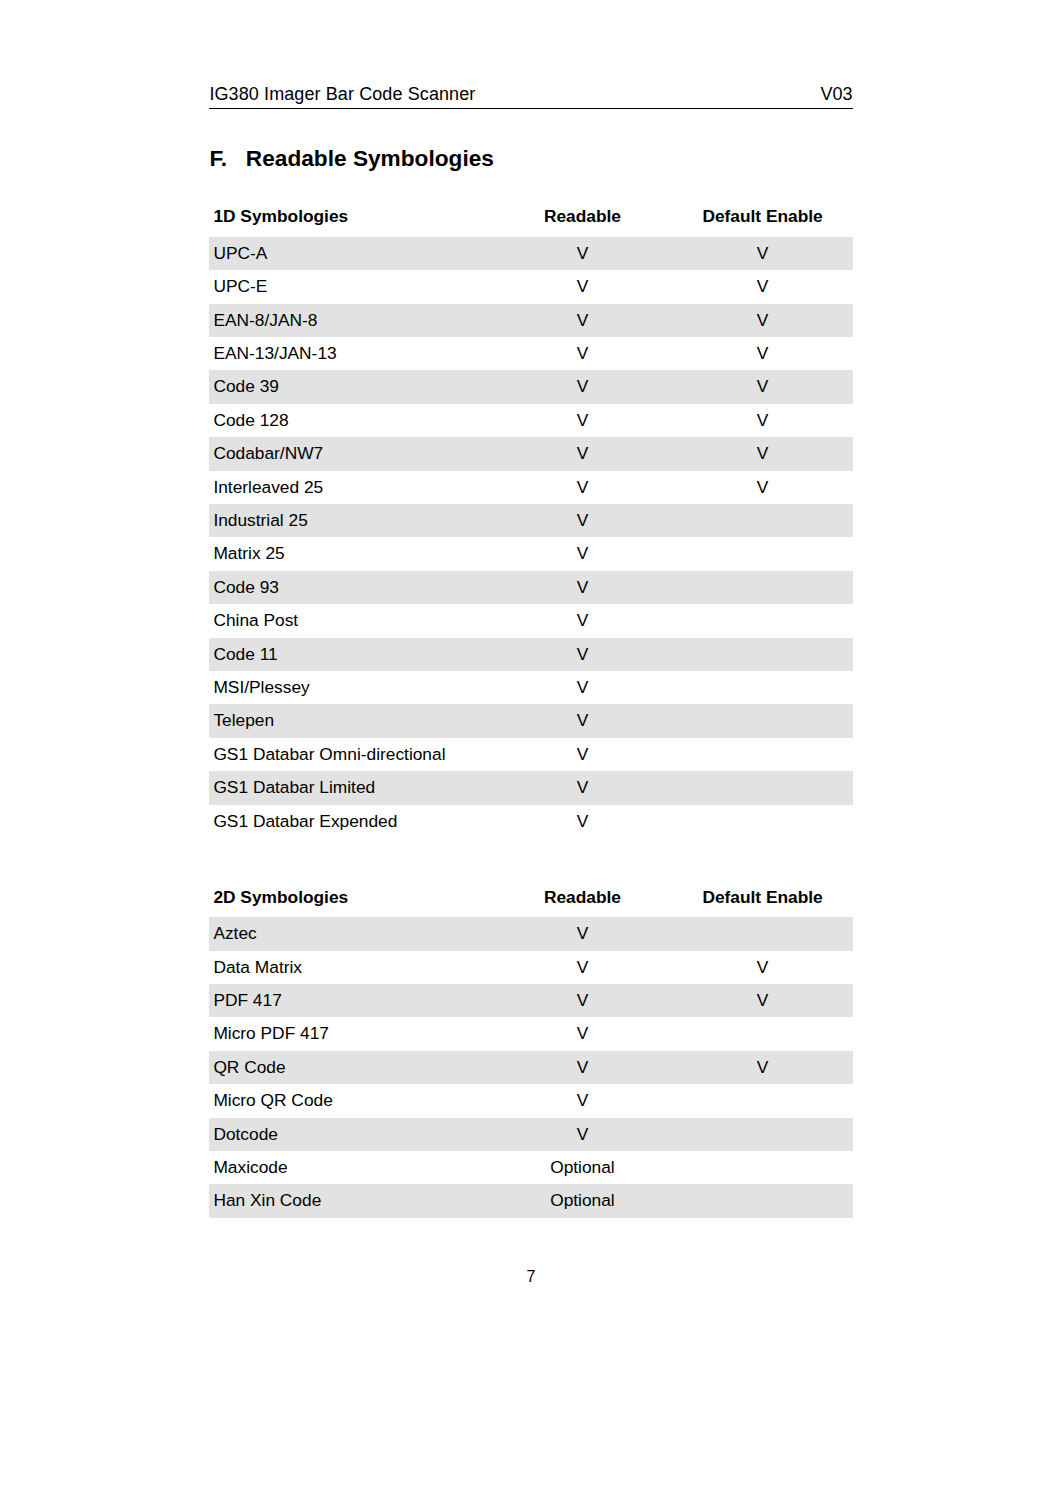IG380 Imager Bar Code Scanner V03
F. Readable Symbologies
| 1D Symbologies | Readable | Default Enable |
| --- | --- | --- |
| UPC-A | V | V |
| UPC-E | V | V |
| EAN-8/JAN-8 | V | V |
| EAN-13/JAN-13 | V | V |
| Code 39 | V | V |
| Code 128 | V | V |
| Codabar/NW7 | V | V |
| Interleaved 25 | V | V |
| Industrial 25 | V | |
| Matrix 25 | V | |
| Code 93 | V | |
| China Post | V | |
| Code 11 | V | |
| MSI/Plessey | V | |
| Telepen | V | |
| GS1 Databar Omni-directional | V | |
| GS1 Databar Limited | V | |
| GS1 Databar Expended | V | |
| 2D Symbologies | Readable | Default Enable |
| --- | --- | --- |
| Aztec | V | |
| Data Matrix | V | V |
| PDF 417 | V | V |
| Micro PDF 417 | V | |
| QR Code | V | V |
| Micro QR Code | V | |
| Dotcode | V | |
| Maxicode | Optional | |
| Han Xin Code | Optional | |
7